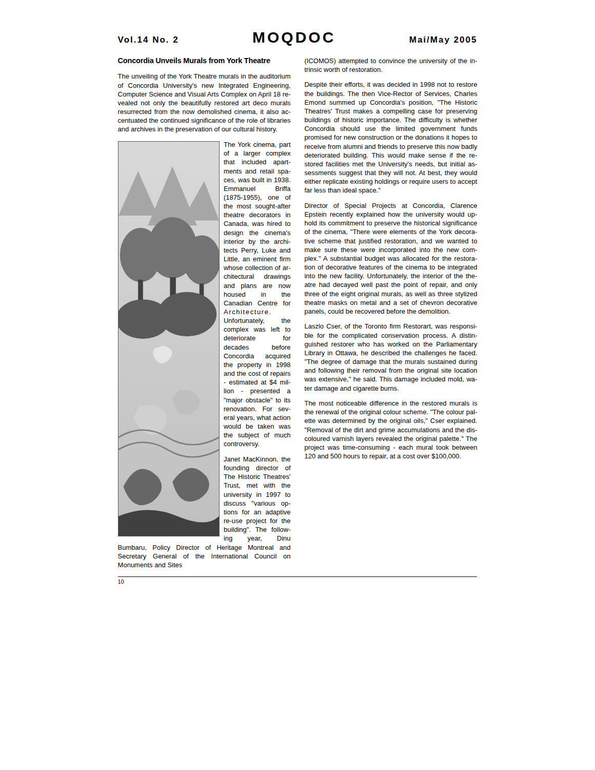Vol.14 No. 2
MOQDOC
Mai/May 2005
Concordia Unveils Murals from York Theatre
The unveiling of the York Theatre murals in the auditorium of Concordia University's new Integrated Engineering, Computer Science and Visual Arts Complex on April 18 revealed not only the beautifully restored art deco murals resurrected from the now demolished cinema, it also accentuated the continued significance of the role of libraries and archives in the preservation of our cultural history.
The York cinema, part of a larger complex that included apartments and retail spaces, was built in 1938. Emmanuel Briffa (1875-1955), one of the most sought-after theatre decorators in Canada, was hired to design the cinema's interior by the architects Perry, Luke and Little, an eminent firm whose collection of architectural drawings and plans are now housed in the Canadian Centre for Architecture. Unfortunately, the complex was left to deteriorate for decades before Concordia acquired the property in 1998 and the cost of repairs - estimated at $4 million - presented a "major obstacle" to its renovation. For several years, what action would be taken was the subject of much controversy.
Janet MacKinnon, the founding director of The Historic Theatres' Trust, met with the university in 1997 to discuss "various options for an adaptive re-use project for the building". The following year, Dinu Bumbaru, Policy Director of Heritage Montreal and Secretary General of the International Council on Monuments and Sites
(ICOMOS) attempted to convince the university of the intrinsic worth of restoration.
Despite their efforts, it was decided in 1998 not to restore the buildings. The then Vice-Rector of Services, Charles Emond summed up Concordia's position, "The Historic Theatres' Trust makes a compelling case for preserving buildings of historic importance. The difficulty is whether Concordia should use the limited government funds promised for new construction or the donations it hopes to receive from alumni and friends to preserve this now badly deteriorated building. This would make sense if the restored facilities met the University's needs, but initial assessments suggest that they will not. At best, they would either replicate existing holdings or require users to accept far less than ideal space."
Director of Special Projects at Concordia, Clarence Epstein recently explained how the university would uphold its commitment to preserve the historical significance of the cinema, "There were elements of the York decorative scheme that justified restoration, and we wanted to make sure these were incorporated into the new complex." A substantial budget was allocated for the restoration of decorative features of the cinema to be integrated into the new facility. Unfortunately, the interior of the theatre had decayed well past the point of repair, and only three of the eight original murals, as well as three stylized theatre masks on metal and a set of chevron decorative panels, could be recovered before the demolition.
Laszlo Cser, of the Toronto firm Restorart, was responsible for the complicated conservation process. A distinguished restorer who has worked on the Parliamentary Library in Ottawa, he described the challenges he faced. "The degree of damage that the murals sustained during and following their removal from the original site location was extensive," he said. This damage included mold, water damage and cigarette burns.
The most noticeable difference in the restored murals is the renewal of the original colour scheme. "The colour palette was determined by the original oils," Cser explained. "Removal of the dirt and grime accumulations and the discoloured varnish layers revealed the original palette." The project was time-consuming - each mural took between 120 and 500 hours to repair, at a cost over $100,000.
10